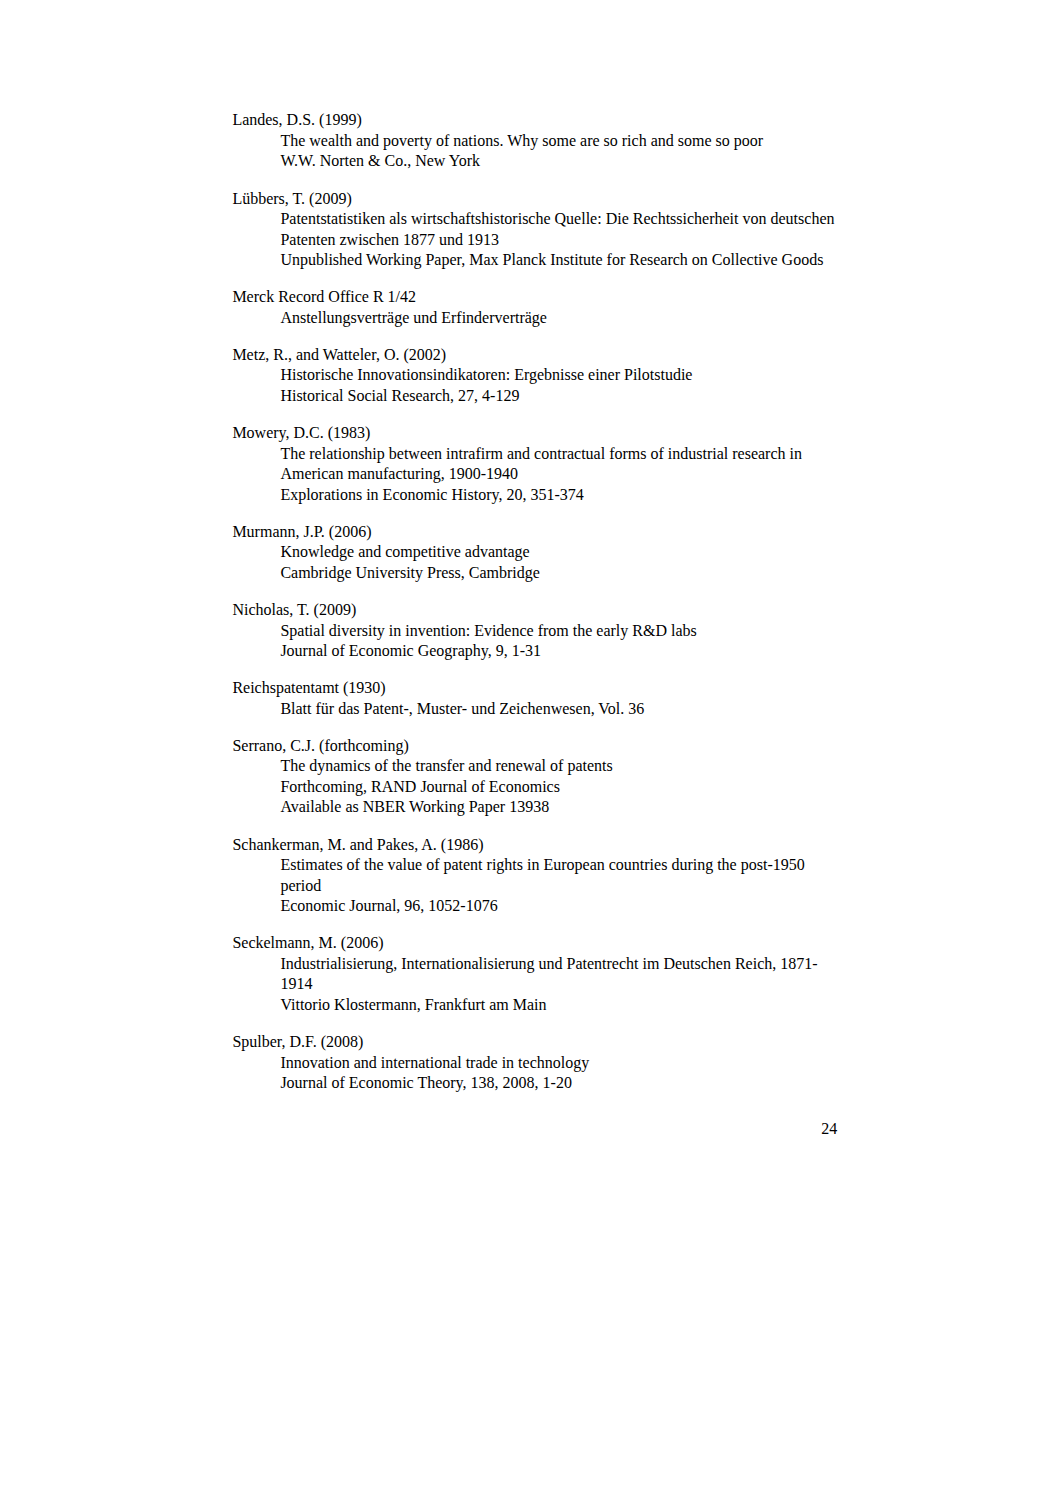Landes, D.S. (1999)
The wealth and poverty of nations. Why some are so rich and some so poor
W.W. Norten & Co., New York
Lübbers, T. (2009)
Patentstatistiken als wirtschaftshistorische Quelle: Die Rechtssicherheit von deutschen Patenten zwischen 1877 und 1913
Unpublished Working Paper, Max Planck Institute for Research on Collective Goods
Merck Record Office R 1/42
Anstellungsverträge und Erfinderverträge
Metz, R., and Watteler, O. (2002)
Historische Innovationsindikatoren: Ergebnisse einer Pilotstudie
Historical Social Research, 27, 4-129
Mowery, D.C. (1983)
The relationship between intrafirm and contractual forms of industrial research in American manufacturing, 1900-1940
Explorations in Economic History, 20, 351-374
Murmann, J.P. (2006)
Knowledge and competitive advantage
Cambridge University Press, Cambridge
Nicholas, T. (2009)
Spatial diversity in invention: Evidence from the early R&D labs
Journal of Economic Geography, 9, 1-31
Reichspatentamt (1930)
Blatt für das Patent-, Muster- und Zeichenwesen, Vol. 36
Serrano, C.J. (forthcoming)
The dynamics of the transfer and renewal of patents
Forthcoming, RAND Journal of Economics
Available as NBER Working Paper 13938
Schankerman, M. and Pakes, A. (1986)
Estimates of the value of patent rights in European countries during the post-1950 period
Economic Journal, 96, 1052-1076
Seckelmann, M. (2006)
Industrialisierung, Internationalisierung und Patentrecht im Deutschen Reich, 1871-1914
Vittorio Klostermann, Frankfurt am Main
Spulber, D.F. (2008)
Innovation and international trade in technology
Journal of Economic Theory, 138, 2008, 1-20
24